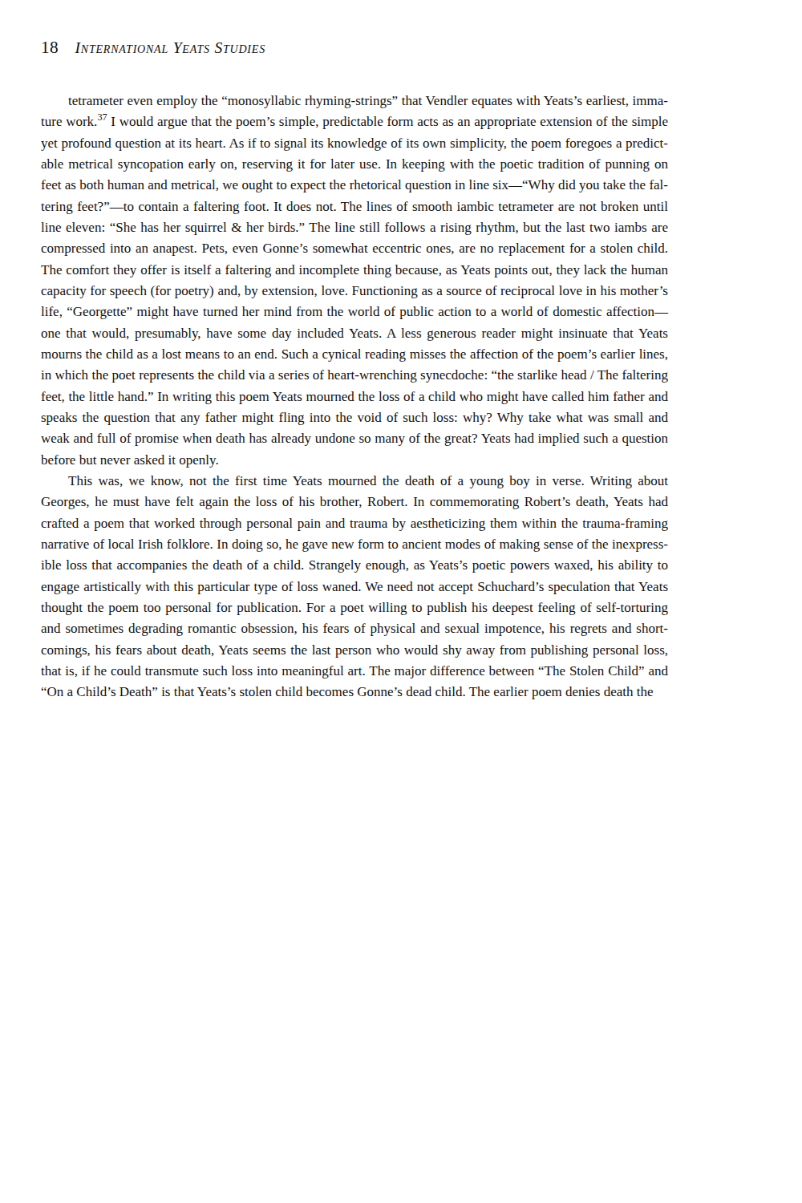18 International Yeats Studies
tetrameter even employ the “monosyllabic rhyming-strings” that Vendler equates with Yeats’s earliest, immature work.37 I would argue that the poem’s simple, predictable form acts as an appropriate extension of the simple yet profound question at its heart. As if to signal its knowledge of its own simplicity, the poem foregoes a predictable metrical syncopation early on, reserving it for later use. In keeping with the poetic tradition of punning on feet as both human and metrical, we ought to expect the rhetorical question in line six—“Why did you take the faltering feet?”—to contain a faltering foot. It does not. The lines of smooth iambic tetrameter are not broken until line eleven: “She has her squirrel & her birds.” The line still follows a rising rhythm, but the last two iambs are compressed into an anapest. Pets, even Gonne’s somewhat eccentric ones, are no replacement for a stolen child. The comfort they offer is itself a faltering and incomplete thing because, as Yeats points out, they lack the human capacity for speech (for poetry) and, by extension, love. Functioning as a source of reciprocal love in his mother’s life, “Georgette” might have turned her mind from the world of public action to a world of domestic affection—one that would, presumably, have some day included Yeats. A less generous reader might insinuate that Yeats mourns the child as a lost means to an end. Such a cynical reading misses the affection of the poem’s earlier lines, in which the poet represents the child via a series of heart-wrenching synecdoche: “the starlike head / The faltering feet, the little hand.” In writing this poem Yeats mourned the loss of a child who might have called him father and speaks the question that any father might fling into the void of such loss: why? Why take what was small and weak and full of promise when death has already undone so many of the great? Yeats had implied such a question before but never asked it openly.
This was, we know, not the first time Yeats mourned the death of a young boy in verse. Writing about Georges, he must have felt again the loss of his brother, Robert. In commemorating Robert’s death, Yeats had crafted a poem that worked through personal pain and trauma by aestheticizing them within the trauma-framing narrative of local Irish folklore. In doing so, he gave new form to ancient modes of making sense of the inexpressible loss that accompanies the death of a child. Strangely enough, as Yeats’s poetic powers waxed, his ability to engage artistically with this particular type of loss waned. We need not accept Schuchard’s speculation that Yeats thought the poem too personal for publication. For a poet willing to publish his deepest feeling of self-torturing and sometimes degrading romantic obsession, his fears of physical and sexual impotence, his regrets and shortcomings, his fears about death, Yeats seems the last person who would shy away from publishing personal loss, that is, if he could transmute such loss into meaningful art. The major difference between “The Stolen Child” and “On a Child’s Death” is that Yeats’s stolen child becomes Gonne’s dead child. The earlier poem denies death the